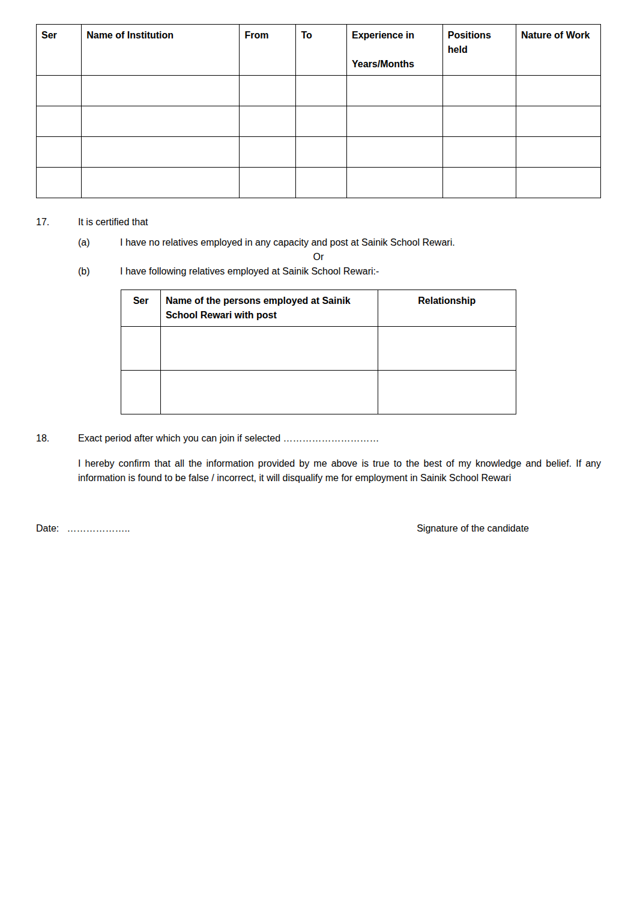| Ser | Name of Institution | From | To | Experience in Years/Months | Positions held | Nature of Work |
| --- | --- | --- | --- | --- | --- | --- |
17. It is certified that
(a) I have no relatives employed in any capacity and post at Sainik School Rewari.
Or
(b) I have following relatives employed at Sainik School Rewari:-
| Ser | Name of the persons employed at Sainik School Rewari with post | Relationship |
| --- | --- | --- |
18. Exact period after which you can join if selected …………………………
I hereby confirm that all the information provided by me above is true to the best of my knowledge and belief. If any information is found to be false / incorrect, it will disqualify me for employment in Sainik School Rewari
Date: ……………….. Signature of the candidate